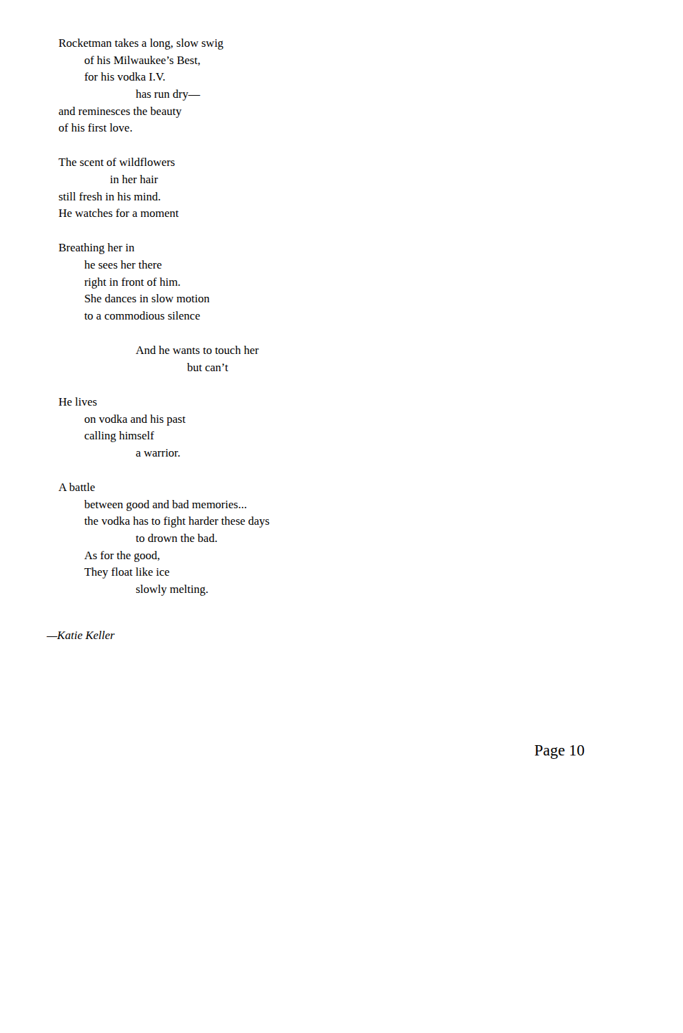Rocketman takes a long, slow swig
of his Milwaukee’s Best,
for his vodka I.V.
has run dry—
and reminesces the beauty
of his first love.
The scent of wildflowers
in her hair
still fresh in his mind.
He watches for a moment
Breathing her in
he sees her there
right in front of him.
She dances in slow motion
to a commodious silence
And he wants to touch her
but can’t
He lives
on vodka and his past
calling himself
a warrior.
A battle
between good and bad memories...
the vodka has to fight harder these days
to drown the bad.
As for the good,
They float like ice
slowly melting.
—Katie Keller
Page 10